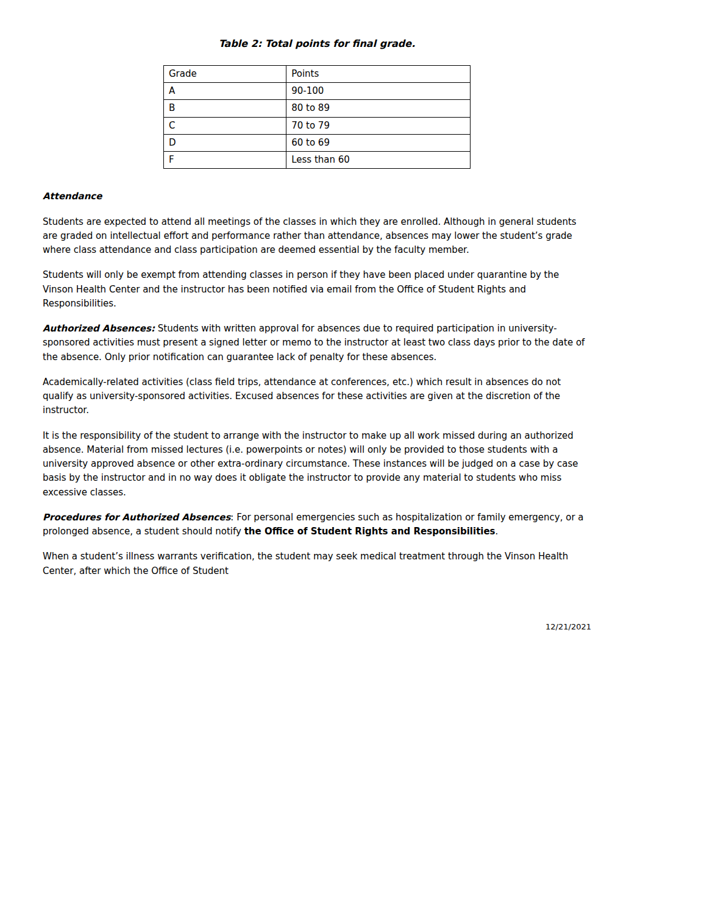Table 2: Total points for final grade.
| Grade | Points |
| A | 90-100 |
| B | 80 to 89 |
| C | 70 to 79 |
| D | 60 to 69 |
| F | Less than 60 |
Attendance
Students are expected to attend all meetings of the classes in which they are enrolled. Although in general students are graded on intellectual effort and performance rather than attendance, absences may lower the student’s grade where class attendance and class participation are deemed essential by the faculty member.
Students will only be exempt from attending classes in person if they have been placed under quarantine by the Vinson Health Center and the instructor has been notified via email from the Office of Student Rights and Responsibilities.
Authorized Absences: Students with written approval for absences due to required participation in university-sponsored activities must present a signed letter or memo to the instructor at least two class days prior to the date of the absence. Only prior notification can guarantee lack of penalty for these absences.
Academically-related activities (class field trips, attendance at conferences, etc.) which result in absences do not qualify as university-sponsored activities. Excused absences for these activities are given at the discretion of the instructor.
It is the responsibility of the student to arrange with the instructor to make up all work missed during an authorized absence. Material from missed lectures (i.e. powerpoints or notes) will only be provided to those students with a university approved absence or other extra-ordinary circumstance. These instances will be judged on a case by case basis by the instructor and in no way does it obligate the instructor to provide any material to students who miss excessive classes.
Procedures for Authorized Absences: For personal emergencies such as hospitalization or family emergency, or a prolonged absence, a student should notify the Office of Student Rights and Responsibilities.
When a student’s illness warrants verification, the student may seek medical treatment through the Vinson Health Center, after which the Office of Student
12/21/2021